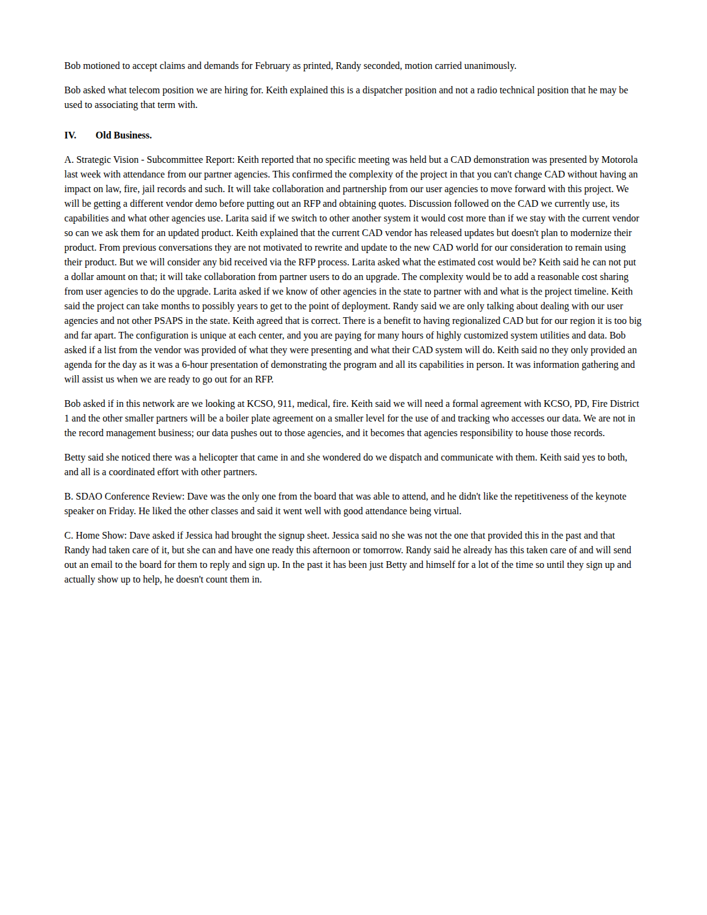Bob motioned to accept claims and demands for February as printed, Randy seconded, motion carried unanimously.
Bob asked what telecom position we are hiring for. Keith explained this is a dispatcher position and not a radio technical position that he may be used to associating that term with.
IV.
Old Business.
A. Strategic Vision - Subcommittee Report: Keith reported that no specific meeting was held but a CAD demonstration was presented by Motorola last week with attendance from our partner agencies. This confirmed the complexity of the project in that you can't change CAD without having an impact on law, fire, jail records and such. It will take collaboration and partnership from our user agencies to move forward with this project. We will be getting a different vendor demo before putting out an RFP and obtaining quotes. Discussion followed on the CAD we currently use, its capabilities and what other agencies use. Larita said if we switch to other another system it would cost more than if we stay with the current vendor so can we ask them for an updated product. Keith explained that the current CAD vendor has released updates but doesn't plan to modernize their product. From previous conversations they are not motivated to rewrite and update to the new CAD world for our consideration to remain using their product. But we will consider any bid received via the RFP process. Larita asked what the estimated cost would be? Keith said he can not put a dollar amount on that; it will take collaboration from partner users to do an upgrade. The complexity would be to add a reasonable cost sharing from user agencies to do the upgrade. Larita asked if we know of other agencies in the state to partner with and what is the project timeline. Keith said the project can take months to possibly years to get to the point of deployment. Randy said we are only talking about dealing with our user agencies and not other PSAPS in the state. Keith agreed that is correct. There is a benefit to having regionalized CAD but for our region it is too big and far apart. The configuration is unique at each center, and you are paying for many hours of highly customized system utilities and data. Bob asked if a list from the vendor was provided of what they were presenting and what their CAD system will do. Keith said no they only provided an agenda for the day as it was a 6-hour presentation of demonstrating the program and all its capabilities in person. It was information gathering and will assist us when we are ready to go out for an RFP.
Bob asked if in this network are we looking at KCSO, 911, medical, fire. Keith said we will need a formal agreement with KCSO, PD, Fire District 1 and the other smaller partners will be a boiler plate agreement on a smaller level for the use of and tracking who accesses our data. We are not in the record management business; our data pushes out to those agencies, and it becomes that agencies responsibility to house those records.
Betty said she noticed there was a helicopter that came in and she wondered do we dispatch and communicate with them. Keith said yes to both, and all is a coordinated effort with other partners.
B. SDAO Conference Review: Dave was the only one from the board that was able to attend, and he didn't like the repetitiveness of the keynote speaker on Friday. He liked the other classes and said it went well with good attendance being virtual.
C. Home Show: Dave asked if Jessica had brought the signup sheet. Jessica said no she was not the one that provided this in the past and that Randy had taken care of it, but she can and have one ready this afternoon or tomorrow. Randy said he already has this taken care of and will send out an email to the board for them to reply and sign up. In the past it has been just Betty and himself for a lot of the time so until they sign up and actually show up to help, he doesn't count them in.